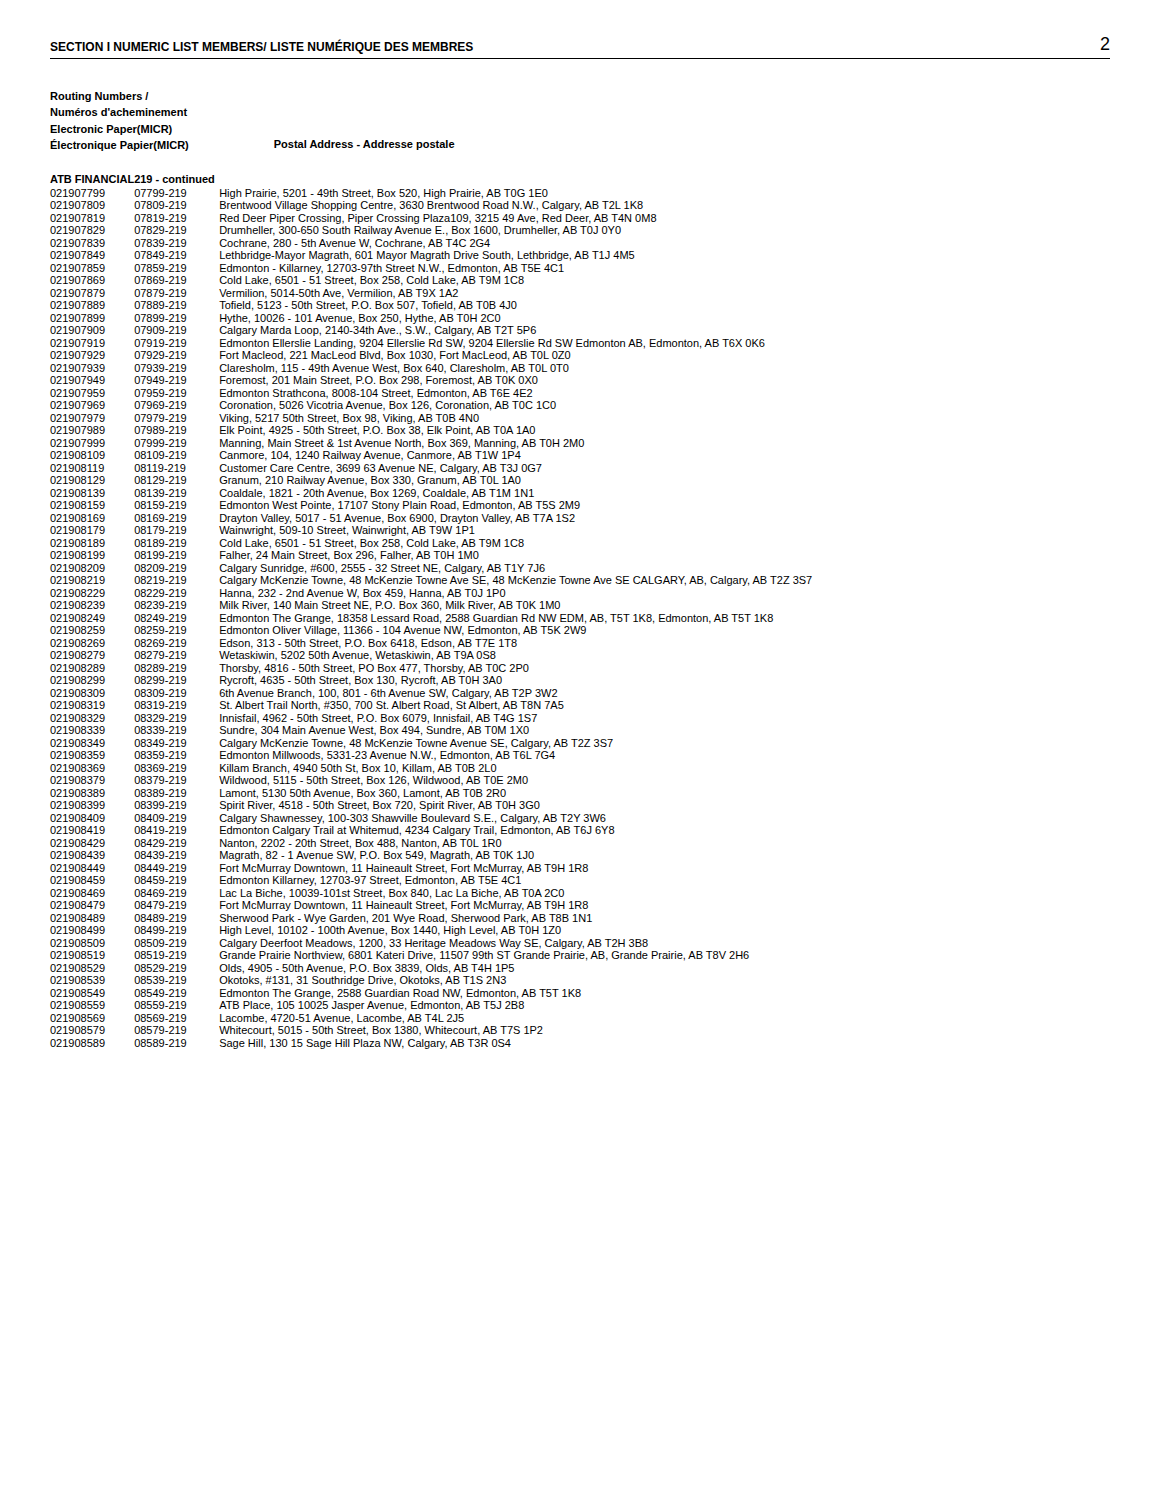SECTION I NUMERIC LIST MEMBERS/ LISTE NUMÉRIQUE DES MEMBRES
2
| Routing Numbers / | | |
| Numéros d'acheminement | | |
| Electronic Paper(MICR) | | |
| Électronique Papier(MICR) | | Postal Address - Addresse postale |
| ATB FINANCIAL | 219 - continued | |
| 021907799 | 07799-219 | High Prairie, 5201 - 49th Street, Box 520, High Prairie, AB T0G 1E0 |
| 021907809 | 07809-219 | Brentwood Village Shopping Centre, 3630 Brentwood Road N.W., Calgary, AB T2L 1K8 |
| 021907819 | 07819-219 | Red Deer Piper Crossing, Piper Crossing Plaza109, 3215 49 Ave, Red Deer, AB T4N 0M8 |
| 021907829 | 07829-219 | Drumheller, 300-650 South Railway Avenue E., Box 1600, Drumheller, AB T0J 0Y0 |
| 021907839 | 07839-219 | Cochrane, 280 - 5th Avenue W, Cochrane, AB T4C 2G4 |
| 021907849 | 07849-219 | Lethbridge-Mayor Magrath, 601 Mayor Magrath Drive South, Lethbridge, AB T1J 4M5 |
| 021907859 | 07859-219 | Edmonton - Killarney, 12703-97th Street N.W., Edmonton, AB T5E 4C1 |
| 021907869 | 07869-219 | Cold Lake, 6501 - 51 Street, Box 258, Cold Lake, AB T9M 1C8 |
| 021907879 | 07879-219 | Vermilion, 5014-50th Ave, Vermilion, AB T9X 1A2 |
| 021907889 | 07889-219 | Tofield, 5123 - 50th Street, P.O. Box 507, Tofield, AB T0B 4J0 |
| 021907899 | 07899-219 | Hythe, 10026 - 101 Avenue, Box 250, Hythe, AB T0H 2C0 |
| 021907909 | 07909-219 | Calgary Marda Loop, 2140-34th Ave., S.W., Calgary, AB T2T 5P6 |
| 021907919 | 07919-219 | Edmonton Ellerslie Landing, 9204 Ellerslie Rd SW, 9204 Ellerslie Rd SW Edmonton AB, Edmonton, AB T6X 0K6 |
| 021907929 | 07929-219 | Fort Macleod, 221 MacLeod Blvd, Box 1030, Fort MacLeod, AB T0L 0Z0 |
| 021907939 | 07939-219 | Claresholm, 115 - 49th Avenue West, Box 640, Claresholm, AB T0L 0T0 |
| 021907949 | 07949-219 | Foremost, 201 Main Street, P.O. Box 298, Foremost, AB T0K 0X0 |
| 021907959 | 07959-219 | Edmonton Strathcona, 8008-104 Street, Edmonton, AB T6E 4E2 |
| 021907969 | 07969-219 | Coronation, 5026 Vicotria Avenue, Box 126, Coronation, AB T0C 1C0 |
| 021907979 | 07979-219 | Viking, 5217 50th Street, Box 98, Viking, AB T0B 4N0 |
| 021907989 | 07989-219 | Elk Point, 4925 - 50th Street, P.O. Box 38, Elk Point, AB T0A 1A0 |
| 021907999 | 07999-219 | Manning, Main Street & 1st Avenue North, Box 369, Manning, AB T0H 2M0 |
| 021908109 | 08109-219 | Canmore, 104, 1240 Railway Avenue, Canmore, AB T1W 1P4 |
| 021908119 | 08119-219 | Customer Care Centre, 3699 63 Avenue NE, Calgary, AB T3J 0G7 |
| 021908129 | 08129-219 | Granum, 210 Railway Avenue, Box 330, Granum, AB T0L 1A0 |
| 021908139 | 08139-219 | Coaldale, 1821 - 20th Avenue, Box 1269, Coaldale, AB T1M 1N1 |
| 021908159 | 08159-219 | Edmonton West Pointe, 17107 Stony Plain Road, Edmonton, AB T5S 2M9 |
| 021908169 | 08169-219 | Drayton Valley, 5017 - 51 Avenue, Box 6900, Drayton Valley, AB T7A 1S2 |
| 021908179 | 08179-219 | Wainwright, 509-10 Street, Wainwright, AB T9W 1P1 |
| 021908189 | 08189-219 | Cold Lake, 6501 - 51 Street, Box 258, Cold Lake, AB T9M 1C8 |
| 021908199 | 08199-219 | Falher, 24 Main Street, Box 296, Falher, AB T0H 1M0 |
| 021908209 | 08209-219 | Calgary Sunridge, #600, 2555 - 32 Street NE, Calgary, AB T1Y 7J6 |
| 021908219 | 08219-219 | Calgary McKenzie Towne, 48 McKenzie Towne Ave SE, 48 McKenzie Towne Ave SE CALGARY, AB, Calgary, AB T2Z 3S7 |
| 021908229 | 08229-219 | Hanna, 232 - 2nd Avenue W, Box 459, Hanna, AB T0J 1P0 |
| 021908239 | 08239-219 | Milk River, 140 Main Street NE, P.O. Box 360, Milk River, AB T0K 1M0 |
| 021908249 | 08249-219 | Edmonton The Grange, 18358 Lessard Road, 2588 Guardian Rd NW EDM, AB, T5T 1K8, Edmonton, AB T5T 1K8 |
| 021908259 | 08259-219 | Edmonton Oliver Village, 11366 - 104 Avenue NW, Edmonton, AB T5K 2W9 |
| 021908269 | 08269-219 | Edson, 313 - 50th Street, P.O. Box 6418, Edson, AB T7E 1T8 |
| 021908279 | 08279-219 | Wetaskiwin, 5202 50th Avenue, Wetaskiwin, AB T9A 0S8 |
| 021908289 | 08289-219 | Thorsby, 4816 - 50th Street, PO Box 477, Thorsby, AB T0C 2P0 |
| 021908299 | 08299-219 | Rycroft, 4635 - 50th Street, Box 130, Rycroft, AB T0H 3A0 |
| 021908309 | 08309-219 | 6th Avenue Branch, 100, 801 - 6th Avenue SW, Calgary, AB T2P 3W2 |
| 021908319 | 08319-219 | St. Albert Trail North, #350, 700 St. Albert Road, St Albert, AB T8N 7A5 |
| 021908329 | 08329-219 | Innisfail, 4962 - 50th Street, P.O. Box 6079, Innisfail, AB T4G 1S7 |
| 021908339 | 08339-219 | Sundre, 304 Main Avenue West, Box 494, Sundre, AB T0M 1X0 |
| 021908349 | 08349-219 | Calgary McKenzie Towne, 48 McKenzie Towne Avenue SE, Calgary, AB T2Z 3S7 |
| 021908359 | 08359-219 | Edmonton Millwoods, 5331-23 Avenue N.W., Edmonton, AB T6L 7G4 |
| 021908369 | 08369-219 | Killam Branch, 4940 50th St, Box 10, Killam, AB T0B 2L0 |
| 021908379 | 08379-219 | Wildwood, 5115 - 50th Street, Box 126, Wildwood, AB T0E 2M0 |
| 021908389 | 08389-219 | Lamont, 5130 50th Avenue, Box 360, Lamont, AB T0B 2R0 |
| 021908399 | 08399-219 | Spirit River, 4518 - 50th Street, Box 720, Spirit River, AB T0H 3G0 |
| 021908409 | 08409-219 | Calgary Shawnessey, 100-303 Shawville Boulevard S.E., Calgary, AB T2Y 3W6 |
| 021908419 | 08419-219 | Edmonton Calgary Trail at Whitemud, 4234 Calgary Trail, Edmonton, AB T6J 6Y8 |
| 021908429 | 08429-219 | Nanton, 2202 - 20th Street, Box 488, Nanton, AB T0L 1R0 |
| 021908439 | 08439-219 | Magrath, 82 - 1 Avenue SW, P.O. Box 549, Magrath, AB T0K 1J0 |
| 021908449 | 08449-219 | Fort McMurray Downtown, 11 Haineault Street, Fort McMurray, AB T9H 1R8 |
| 021908459 | 08459-219 | Edmonton Killarney, 12703-97 Street, Edmonton, AB T5E 4C1 |
| 021908469 | 08469-219 | Lac La Biche, 10039-101st Street, Box 840, Lac La Biche, AB T0A 2C0 |
| 021908479 | 08479-219 | Fort McMurray Downtown, 11 Haineault Street, Fort McMurray, AB T9H 1R8 |
| 021908489 | 08489-219 | Sherwood Park - Wye Garden, 201 Wye Road, Sherwood Park, AB T8B 1N1 |
| 021908499 | 08499-219 | High Level, 10102 - 100th Avenue, Box 1440, High Level, AB T0H 1Z0 |
| 021908509 | 08509-219 | Calgary Deerfoot Meadows, 1200, 33 Heritage Meadows Way SE, Calgary, AB T2H 3B8 |
| 021908519 | 08519-219 | Grande Prairie Northview, 6801 Kateri Drive, 11507 99th ST Grande Prairie, AB, Grande Prairie, AB T8V 2H6 |
| 021908529 | 08529-219 | Olds, 4905 - 50th Avenue, P.O. Box 3839, Olds, AB T4H 1P5 |
| 021908539 | 08539-219 | Okotoks, #131, 31 Southridge Drive, Okotoks, AB T1S 2N3 |
| 021908549 | 08549-219 | Edmonton The Grange, 2588 Guardian Road NW, Edmonton, AB T5T 1K8 |
| 021908559 | 08559-219 | ATB Place, 105 10025 Jasper Avenue, Edmonton, AB T5J 2B8 |
| 021908569 | 08569-219 | Lacombe, 4720-51 Avenue, Lacombe, AB T4L 2J5 |
| 021908579 | 08579-219 | Whitecourt, 5015 - 50th Street, Box 1380, Whitecourt, AB T7S 1P2 |
| 021908589 | 08589-219 | Sage Hill, 130 15 Sage Hill Plaza NW, Calgary, AB T3R 0S4 |